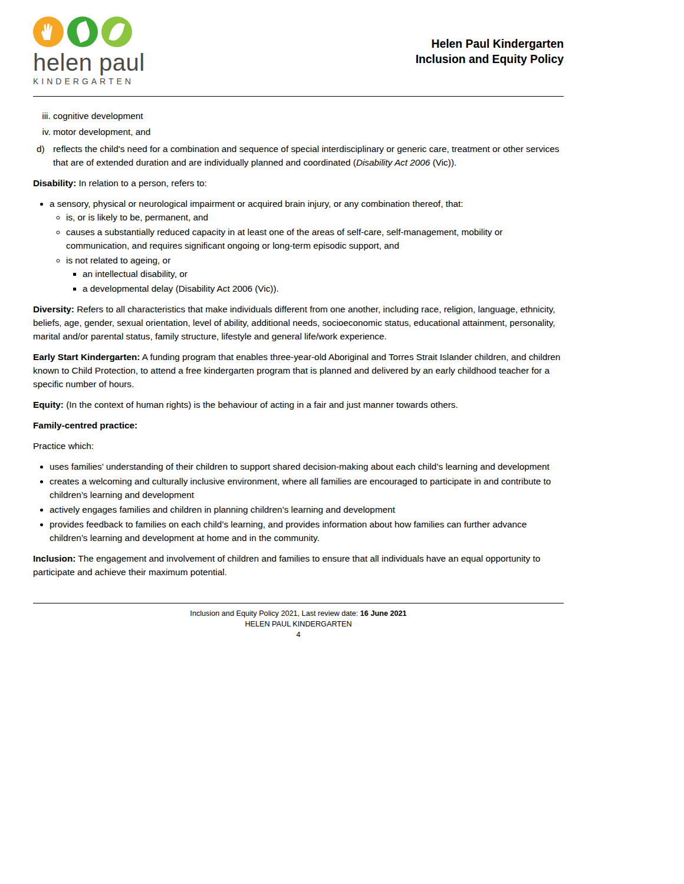helen paul
Kindergarten
Helen Paul Kindergarten
Inclusion and Equity Policy
cognitive development
motor development, and
reflects the child's need for a combination and sequence of special interdisciplinary or generic care, treatment or other services that are of extended duration and are individually planned and coordinated (Disability Act 2006 (Vic)).
Disability: In relation to a person, refers to:
a sensory, physical or neurological impairment or acquired brain injury, or any combination thereof, that:
is, or is likely to be, permanent, and
causes a substantially reduced capacity in at least one of the areas of self-care, self-management, mobility or communication, and requires significant ongoing or long-term episodic support, and
is not related to ageing, or
an intellectual disability, or
a developmental delay (Disability Act 2006 (Vic)).
Diversity: Refers to all characteristics that make individuals different from one another, including race, religion, language, ethnicity, beliefs, age, gender, sexual orientation, level of ability, additional needs, socioeconomic status, educational attainment, personality, marital and/or parental status, family structure, lifestyle and general life/work experience.
Early Start Kindergarten: A funding program that enables three-year-old Aboriginal and Torres Strait Islander children, and children known to Child Protection, to attend a free kindergarten program that is planned and delivered by an early childhood teacher for a specific number of hours.
Equity: (In the context of human rights) is the behaviour of acting in a fair and just manner towards others.
Family-centred practice:
Practice which:
uses families’ understanding of their children to support shared decision-making about each child’s learning and development
creates a welcoming and culturally inclusive environment, where all families are encouraged to participate in and contribute to children’s learning and development
actively engages families and children in planning children’s learning and development
provides feedback to families on each child’s learning, and provides information about how families can further advance children’s learning and development at home and in the community.
Inclusion: The engagement and involvement of children and families to ensure that all individuals have an equal opportunity to participate and achieve their maximum potential.
Inclusion and Equity Policy 2021, Last review date: 16 June 2021
HELEN PAUL KINDERGARTEN
4